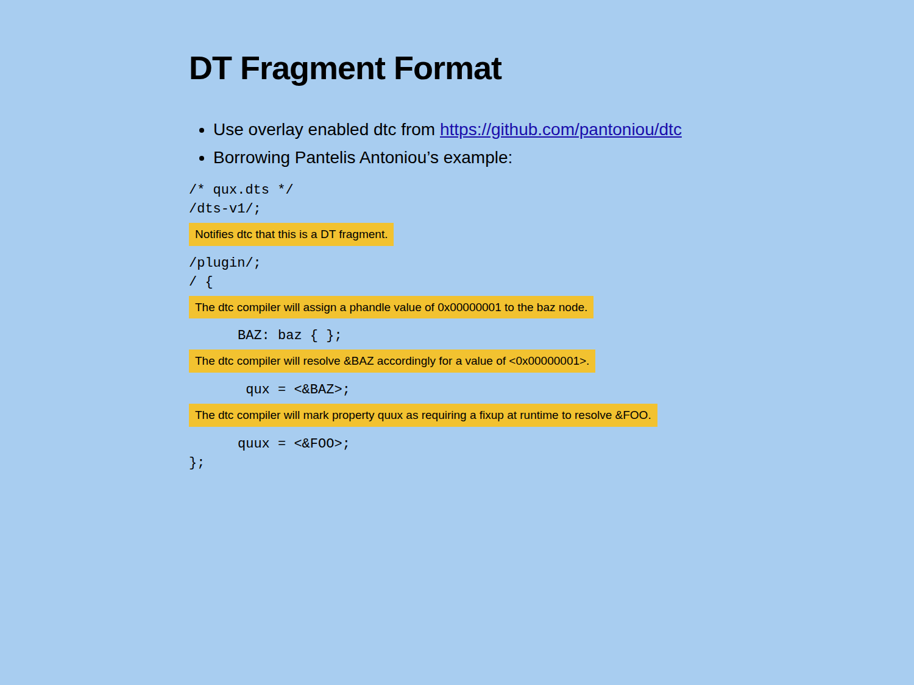DT Fragment Format
Use overlay enabled dtc from https://github.com/pantoniou/dtc
Borrowing Pantelis Antoniou’s example:
/* qux.dts */ /dts-v1/;
Notifies dtc that this is a DT fragment.
/plugin/; / {
The dtc compiler will assign a phandle value of 0x00000001 to the baz node.
BAZ: baz { };
The dtc compiler will resolve &BAZ accordingly for a value of <0x00000001>.
qux = <&BAZ>;
The dtc compiler will mark property quux as requiring a fixup at runtime to resolve &FOO.
quux = <&FOO>; };